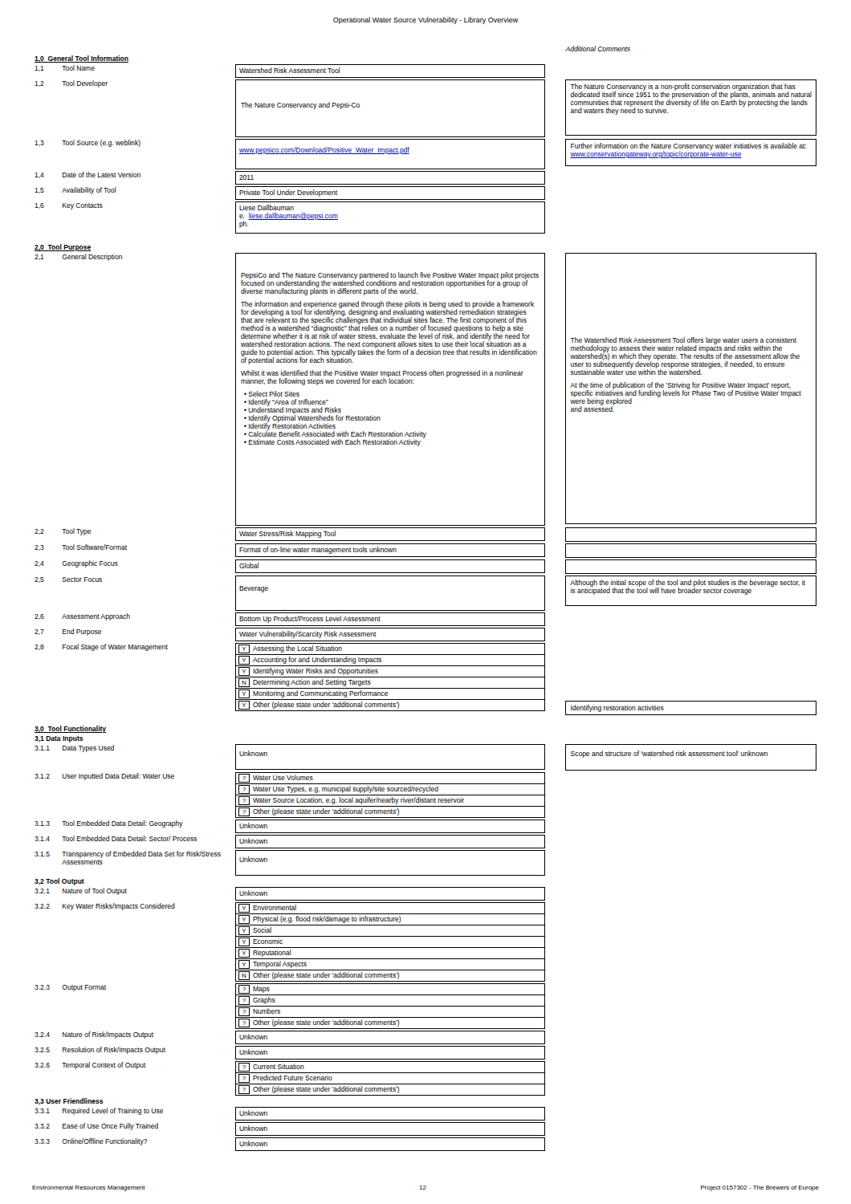Operational Water Source Vulnerability - Library Overview
| | | Additional Comments |
| 1,0 General Tool Information | | |
| 1,1 | Tool Name | Watershed Risk Assessment Tool | | |
| 1,2 | Tool Developer | The Nature Conservancy and Pepsi-Co | | The Nature Conservancy is a non-profit conservation organization that has dedicated itself since 1951 to the preservation of the plants, animals and natural communities that represent the diversity of life on Earth by protecting the lands and waters they need to survive. |
| 1,3 | Tool Source (e.g. weblink) | www.pepsico.com/Download/Positive_Water_Impact.pdf | | Further information on the Nature Conservancy water initiatives is available at: www.conservationgateway.org/topic/corporate-water-use |
| 1,4 | Date of the Latest Version | 2011 | | |
| 1,5 | Availability of Tool | Private Tool Under Development | | |
| 1,6 | Key Contacts | Liese Dallbauman e. liese.dallbauman@pepsi.com ph. | | |
| 2,0 Tool Purpose | | |
| 2,1 | General Description | PepsiCo and The Nature Conservancy partnered to launch five Positive Water Impact pilot projects focused on understanding the watershed conditions and restoration opportunities for a group of diverse manufacturing plants in different parts of the world. The information and experience gained through these pilots is being used to provide a framework for developing a tool for identifying, designing and evaluating watershed remediation strategies that are relevant to the specific challenges that individual sites face. The first component of this method is a watershed “diagnostic” that relies on a number of focused questions to help a site determine whether it is at risk of water stress, evaluate the level of risk, and identify the need for watershed restoration actions. The next component allows sites to use their local situation as a guide to potential action. This typically takes the form of a decision tree that results in identification of potential actions for each situation. Whilst it was identified that the Positive Water Impact Process often progressed in a nonlinear manner, the following steps we covered for each location: • Select Pilot Sites • Identify “Area of Influence” • Understand Impacts and Risks • Identify Optimal Watersheds for Restoration • Identify Restoration Activities • Calculate Benefit Associated with Each Restoration Activity • Estimate Costs Associated with Each Restoration Activity | | The Watershed Risk Assessment Tool offers large water users a consistent methodology to assess their water related impacts and risks within the watershed(s) in which they operate. The results of the assessment allow the user to subsequently develop response strategies, if needed, to ensure sustainable water use within the watershed. At the time of publication of the 'Striving for Positive Water Impact' report, specific initiatives and funding levels for Phase Two of Positive Water Impact were being explored and assessed. |
| 2,2 | Tool Type | Water Stress/Risk Mapping Tool | | |
| 2,3 | Tool Software/Format | Format of on-line water management tools unknown | | |
| 2,4 | Geographic Focus | Global | | |
| 2,5 | Sector Focus | Beverage | | Although the initial scope of the tool and pilot studies is the beverage sector, it is anticipated that the tool will have broader sector coverage |
| 2,6 | Assessment Approach | Bottom Up Product/Process Level Assessment | | |
| 2,7 | End Purpose | Water Vulnerability/Scarcity Risk Assessment | | |
| 2,8 | Focal Stage of Water Management | Y Assessing the Local Situation Y Accounting for and Understanding Impacts Y Identifying Water Risks and Opportunities N Determining Action and Setting Targets Y Monitoring and Communicating Performance Y Other (please state under 'additional comments') | | Identifying restoration activities |
| 3,0 Tool Functionality | | |
| 3,1 Data Inputs | | |
| 3.1.1 | Data Types Used | Unknown | | Scope and structure of 'watershed risk assessment tool' unknown |
| 3.1.2 | User Inputted Data Detail: Water Use | ? Water Use Volumes ? Water Use Types, e.g. municipal supply/site sourced/recycled ? Water Source Location, e.g. local aquifer/nearby river/distant reservoir ? Other (please state under 'additional comments') | | |
| 3.1.3 | Tool Embedded Data Detail: Geography | Unknown | | |
| 3.1.4 | Tool Embedded Data Detail: Sector/ Process | Unknown | | |
| 3.1.5 | Transparency of Embedded Data Set for Risk/Stress Assessments | Unknown | | |
| 3,2 Tool Output | | |
| 3.2.1 | Nature of Tool Output | Unknown | | |
| 3.2.2 | Key Water Risks/Impacts Considered | Y Environmental Y Physical (e.g. flood risk/damage to infrastructure) Y Social Y Economic Y Reputational Y Temporal Aspects N Other (please state under 'additional comments') | | |
| 3.2.3 | Output Format | ? Maps ? Graphs ? Numbers ? Other (please state under 'additional comments') | | |
| 3.2.4 | Nature of Risk/Impacts Output | Unknown | | |
| 3.2.5 | Resolution of Risk/Impacts Output | Unknown | | |
| 3.2.6 | Temporal Context of Output | ? Current Situation ? Predicted Future Scenario ? Other (please state under 'additional comments') | | |
| 3,3 User Friendliness | | |
| 3.3.1 | Required Level of Training to Use | Unknown | | |
| 3.3.2 | Ease of Use Once Fully Trained | Unknown | | |
| 3.3.3 | Online/Offline Functionality? | Unknown | | |
Environmental Resources Management
12
Project 0157302 - The Brewers of Europe